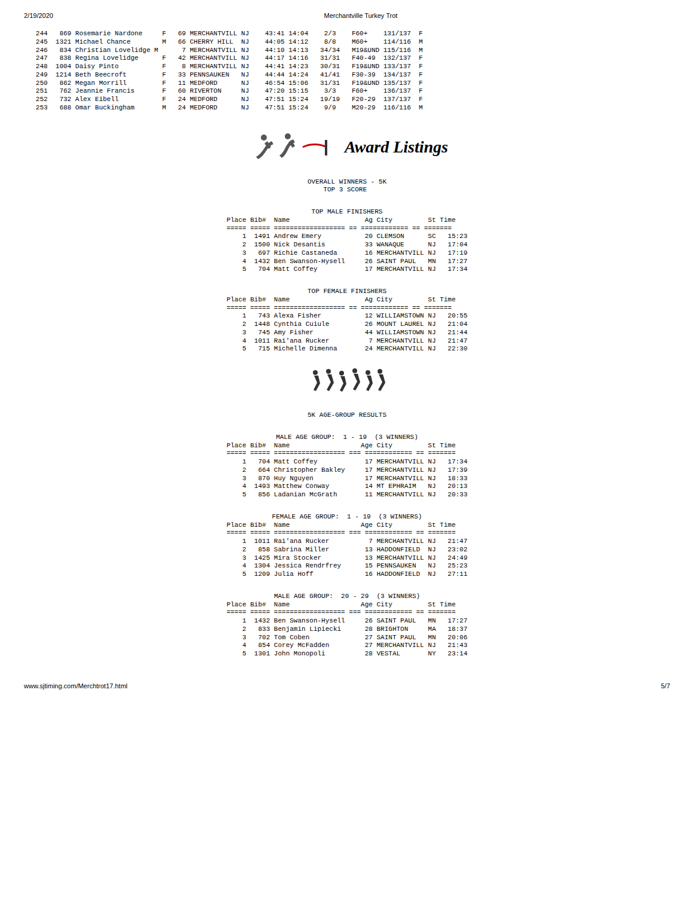2/19/2020
Merchantville Turkey Trot
   244   869 Rosemarie Nardone     F   69 MERCHANTVILL NJ    43:41 14:04    2/3    F60+    131/137  F
   245  1321 Michael Chance        M   66 CHERRY HILL  NJ    44:05 14:12    8/8    M60+    114/116  M
   246   834 Christian Lovelidge M      7 MERCHANTVILL NJ    44:10 14:13   34/34   M19&UND 115/116  M
   247   838 Regina Lovelidge      F   42 MERCHANTVILL NJ    44:17 14:16   31/31   F40-49  132/137  F
   248  1004 Daisy Pinto           F    8 MERCHANTVILL NJ    44:41 14:23   30/31   F19&UND 133/137  F
   249  1214 Beth Beecroft         F   33 PENNSAUKEN   NJ    44:44 14:24   41/41   F30-39  134/137  F
   250   862 Megan Morrill         F   11 MEDFORD      NJ    46:54 15:06   31/31   F19&UND 135/137  F
   251   762 Jeannie Francis       F   60 RIVERTON     NJ    47:20 15:15    3/3    F60+    136/137  F
   252   732 Alex Eibell           F   24 MEDFORD      NJ    47:51 15:24   19/19   F20-29  137/137  F
   253   688 Omar Buckingham       M   24 MEDFORD      NJ    47:51 15:24    9/9    M20-29  116/116  M
Award Listings
OVERALL WINNERS - 5K
    TOP 3 SCORE
TOP MALE FINISHERS
Place Bib#  Name                   Ag City         St Time
===== ===== ================== == ============ == =======
    1  1491 Andrew Emery           20 CLEMSON      SC   15:23
    2  1500 Nick Desantis          33 WANAQUE      NJ   17:04
    3   697 Richie Castaneda       16 MERCHANTVILL NJ   17:19
    4  1432 Ben Swanson-Hysell     26 SAINT PAUL   MN   17:27
    5   704 Matt Coffey            17 MERCHANTVILL NJ   17:34
TOP FEMALE FINISHERS
Place Bib#  Name                   Ag City         St Time
===== ===== ================== == ============ == =======
    1   743 Alexa Fisher           12 WILLIAMSTOWN NJ   20:55
    2  1448 Cynthia Cuiule         26 MOUNT LAUREL NJ   21:04
    3   745 Amy Fisher             44 WILLIAMSTOWN NJ   21:44
    4  1011 Rai'ana Rucker          7 MERCHANTVILL NJ   21:47
    5   715 Michelle Dimenna       24 MERCHANTVILL NJ   22:30
5K AGE-GROUP RESULTS
MALE AGE GROUP:  1 - 19  (3 WINNERS)
Place Bib#  Name                  Age City         St Time
===== ===== ================== === ============ == =======
    1   704 Matt Coffey            17 MERCHANTVILL NJ   17:34
    2   664 Christopher Bakley     17 MERCHANTVILL NJ   17:39
    3   870 Huy Nguyen             17 MERCHANTVILL NJ   18:33
    4  1493 Matthew Conway         14 MT EPHRAIM   NJ   20:13
    5   856 Ladanian McGrath       11 MERCHANTVILL NJ   20:33
FEMALE AGE GROUP:  1 - 19  (3 WINNERS)
Place Bib#  Name                  Age City         St Time
===== ===== ================== === ============ == =======
    1  1011 Rai'ana Rucker          7 MERCHANTVILL NJ   21:47
    2   858 Sabrina Miller         13 HADDONFIELD  NJ   23:02
    3  1425 Mira Stocker           13 MERCHANTVILL NJ   24:49
    4  1304 Jessica Rendrfrey      15 PENNSAUKEN   NJ   25:23
    5  1209 Julia Hoff             16 HADDONFIELD  NJ   27:11
MALE AGE GROUP:  20 - 29  (3 WINNERS)
Place Bib#  Name                  Age City         St Time
===== ===== ================== === ============ == =======
    1  1432 Ben Swanson-Hysell     26 SAINT PAUL   MN   17:27
    2   833 Benjamin Lipiecki      28 BRIGHTON     MA   18:37
    3   702 Tom Coben              27 SAINT PAUL   MN   20:06
    4   854 Corey McFadden         27 MERCHANTVILL NJ   21:43
    5  1301 John Monopoli          28 VESTAL       NY   23:14
www.sjtiming.com/Merchtrot17.html
5/7